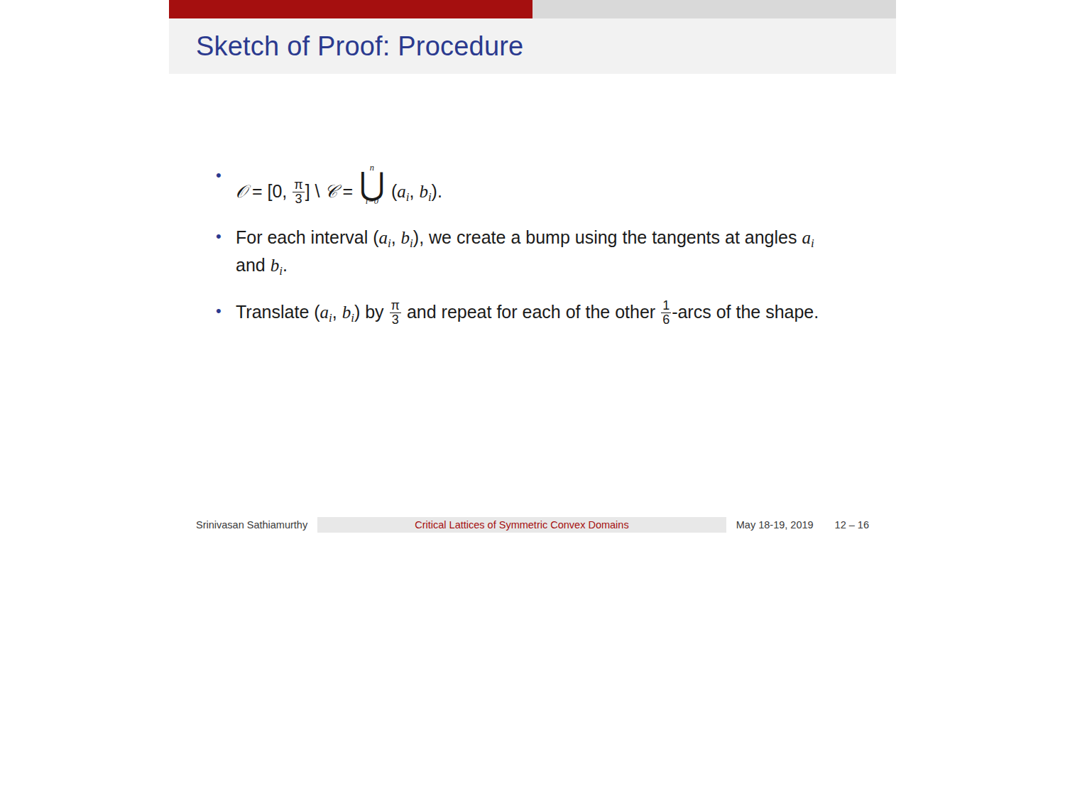Sketch of Proof: Procedure
𝒪 = [0, π 3] \ 𝒞 = n ⋃ i=0 (ai, bi).
For each interval (ai, bi), we create a bump using the tangents at angles ai and bi.
Translate (ai, bi) by π 3 and repeat for each of the other 16-arcs of the shape.
Srinivasan Sathiamurthy
Critical Lattices of Symmetric Convex Domains
May 18-19, 2019 12 – 16